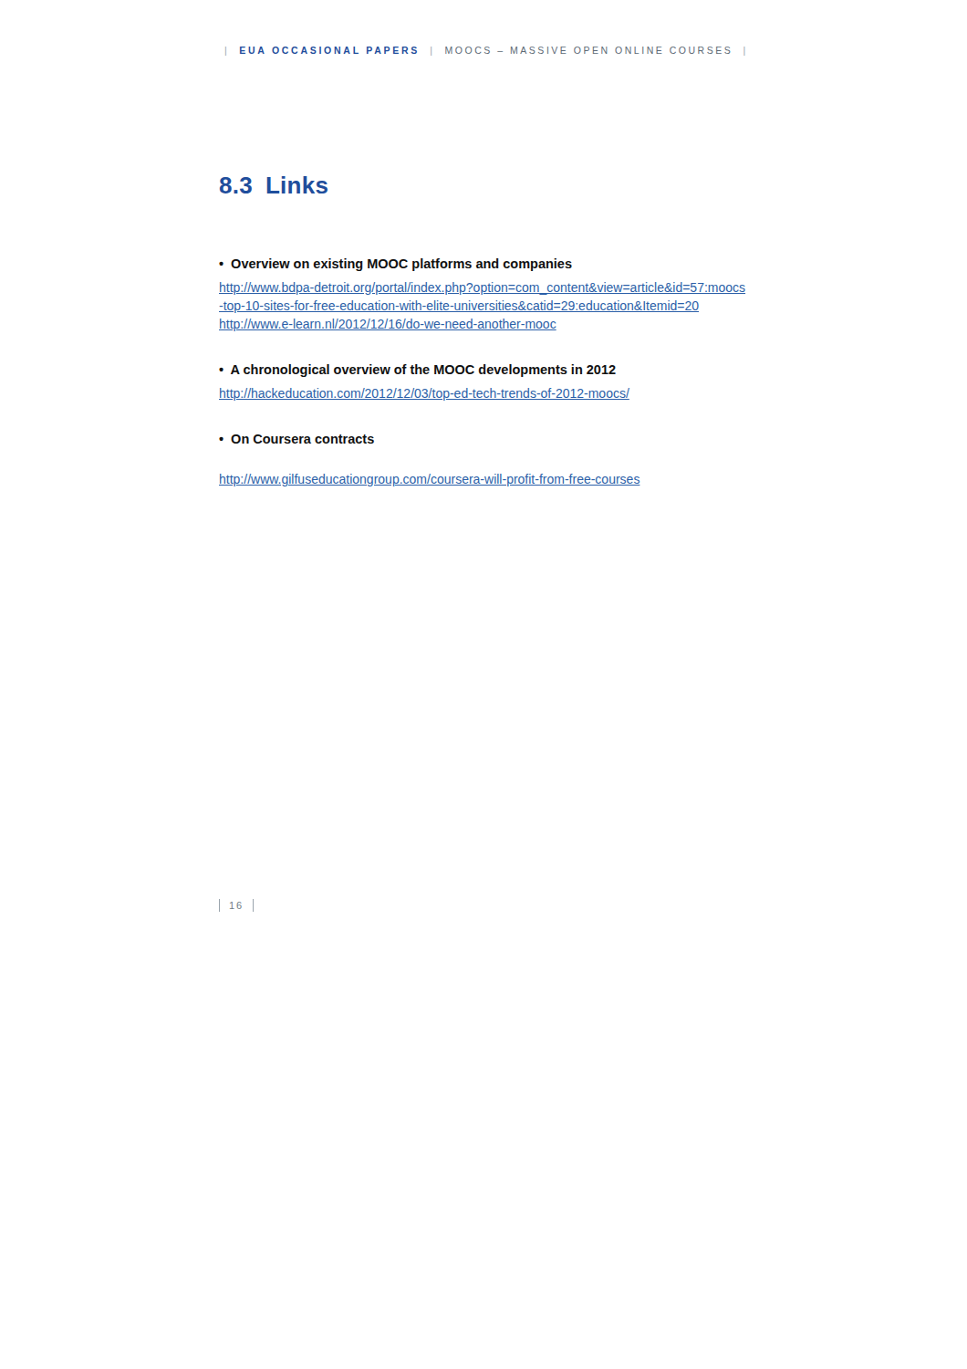| EUA OCCASIONAL PAPERS | MOOCS – MASSIVE OPEN ONLINE COURSES |
8.3 Links
• Overview on existing MOOC platforms and companies
http://www.bdpa-detroit.org/portal/index.php?option=com_content&view=article&id=57:moocs-top-10-sites-for-free-education-with-elite-universities&catid=29:education&Itemid=20 http://www.e-learn.nl/2012/12/16/do-we-need-another-mooc
• A chronological overview of the MOOC developments in 2012
http://hackeducation.com/2012/12/03/top-ed-tech-trends-of-2012-moocs/
• On Coursera contracts
http://www.gilfuseducationgroup.com/coursera-will-profit-from-free-courses
16